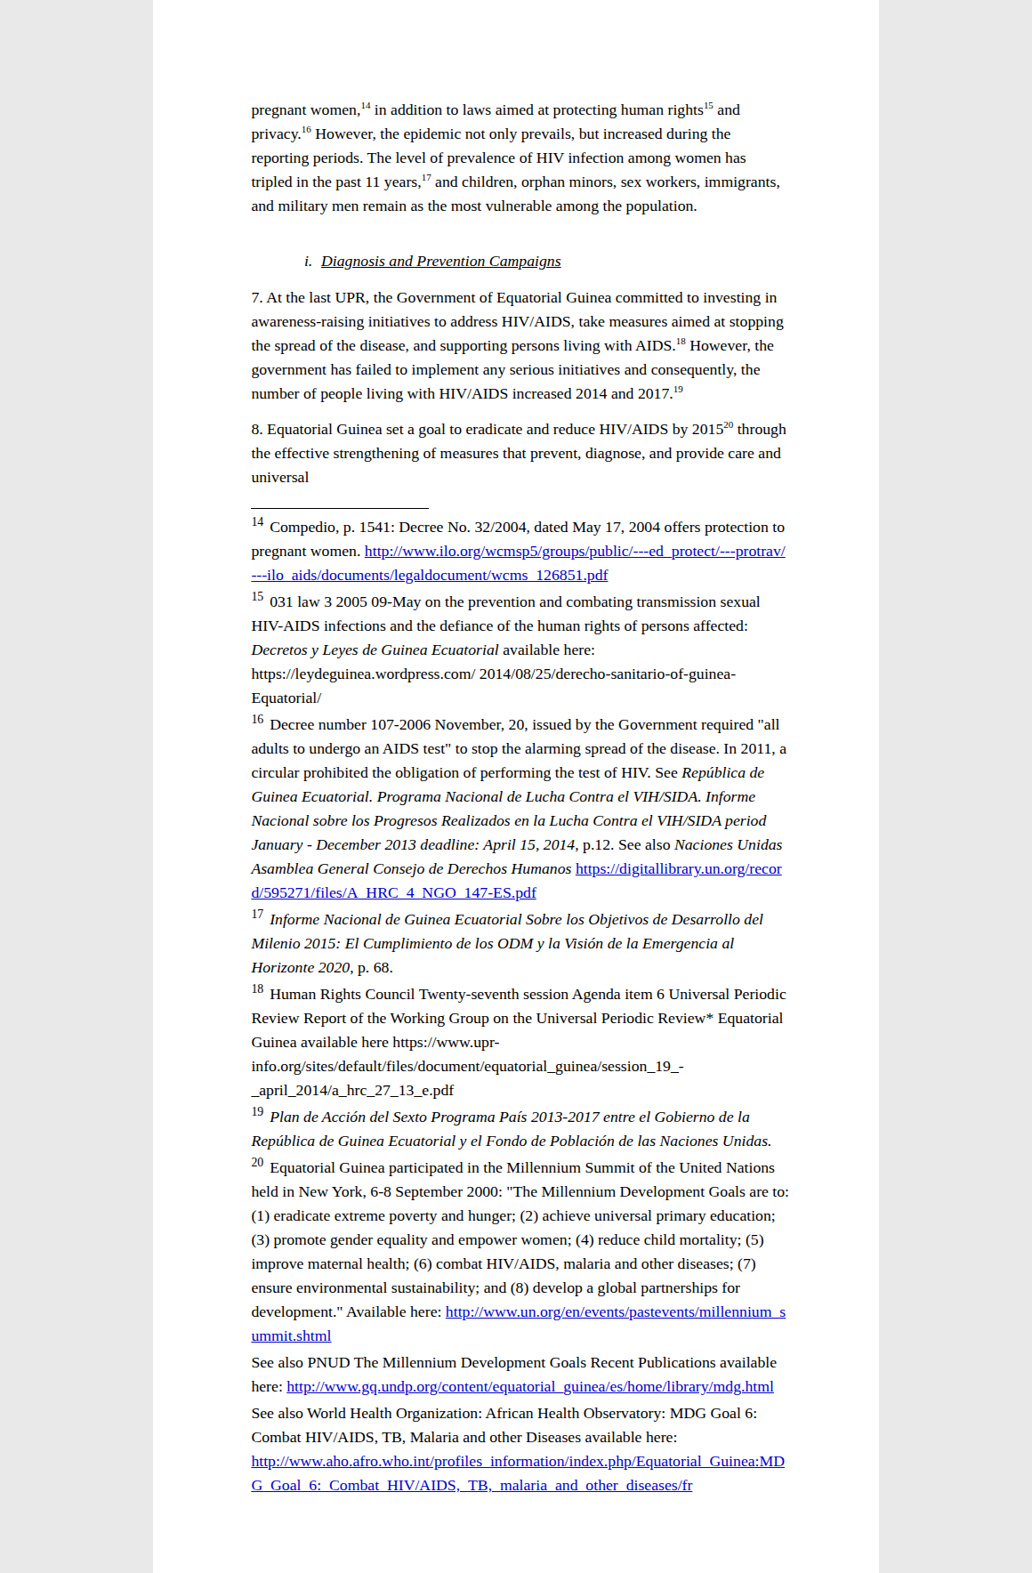pregnant women,14 in addition to laws aimed at protecting human rights15 and privacy.16 However, the epidemic not only prevails, but increased during the reporting periods. The level of prevalence of HIV infection among women has tripled in the past 11 years,17 and children, orphan minors, sex workers, immigrants, and military men remain as the most vulnerable among the population.
i. Diagnosis and Prevention Campaigns
7. At the last UPR, the Government of Equatorial Guinea committed to investing in awareness-raising initiatives to address HIV/AIDS, take measures aimed at stopping the spread of the disease, and supporting persons living with AIDS.18 However, the government has failed to implement any serious initiatives and consequently, the number of people living with HIV/AIDS increased 2014 and 2017.19
8. Equatorial Guinea set a goal to eradicate and reduce HIV/AIDS by 201520 through the effective strengthening of measures that prevent, diagnose, and provide care and universal
14 Compedio, p. 1541: Decree No. 32/2004, dated May 17, 2004 offers protection to pregnant women. http://www.ilo.org/wcmsp5/groups/public/---ed_protect/---protrav/---ilo_aids/documents/legaldocument/wcms_126851.pdf
15 031 law 3 2005 09-May on the prevention and combating transmission sexual HIV-AIDS infections and the defiance of the human rights of persons affected: Decretos y Leyes de Guinea Ecuatorial available here: https://leydeguinea.wordpress.com/ 2014/08/25/derecho-sanitario-of-guinea-Equatorial/
16 Decree number 107-2006 November, 20, issued by the Government required "all adults to undergo an AIDS test" to stop the alarming spread of the disease. In 2011, a circular prohibited the obligation of performing the test of HIV. See República de Guinea Ecuatorial. Programa Nacional de Lucha Contra el VIH/SIDA. Informe Nacional sobre los Progresos Realizados en la Lucha Contra el VIH/SIDA period January - December 2013 deadline: April 15, 2014, p.12. See also Naciones Unidas Asamblea General Consejo de Derechos Humanos https://digitallibrary.un.org/record/595271/files/A_HRC_4_NGO_147-ES.pdf
17 Informe Nacional de Guinea Ecuatorial Sobre los Objetivos de Desarrollo del Milenio 2015: El Cumplimiento de los ODM y la Visión de la Emergencia al Horizonte 2020, p. 68.
18 Human Rights Council Twenty-seventh session Agenda item 6 Universal Periodic Review Report of the Working Group on the Universal Periodic Review* Equatorial Guinea available here https://www.upr-info.org/sites/default/files/document/equatorial_guinea/session_19_-_april_2014/a_hrc_27_13_e.pdf
19 Plan de Acción del Sexto Programa País 2013-2017 entre el Gobierno de la República de Guinea Ecuatorial y el Fondo de Población de las Naciones Unidas.
20 Equatorial Guinea participated in the Millennium Summit of the United Nations held in New York, 6-8 September 2000: "The Millennium Development Goals are to: (1) eradicate extreme poverty and hunger; (2) achieve universal primary education; (3) promote gender equality and empower women; (4) reduce child mortality; (5) improve maternal health; (6) combat HIV/AIDS, malaria and other diseases; (7) ensure environmental sustainability; and (8) develop a global partnerships for development." Available here: http://www.un.org/en/events/pastevents/millennium_summit.shtml
See also PNUD The Millennium Development Goals Recent Publications available here: http://www.gq.undp.org/content/equatorial_guinea/es/home/library/mdg.html
See also World Health Organization: African Health Observatory: MDG Goal 6: Combat HIV/AIDS, TB, Malaria and other Diseases available here:
http://www.aho.afro.who.int/profiles_information/index.php/Equatorial_Guinea:MDG_Goal_6:_Combat_HIV/AIDS,_TB,_malaria_and_other_diseases/fr